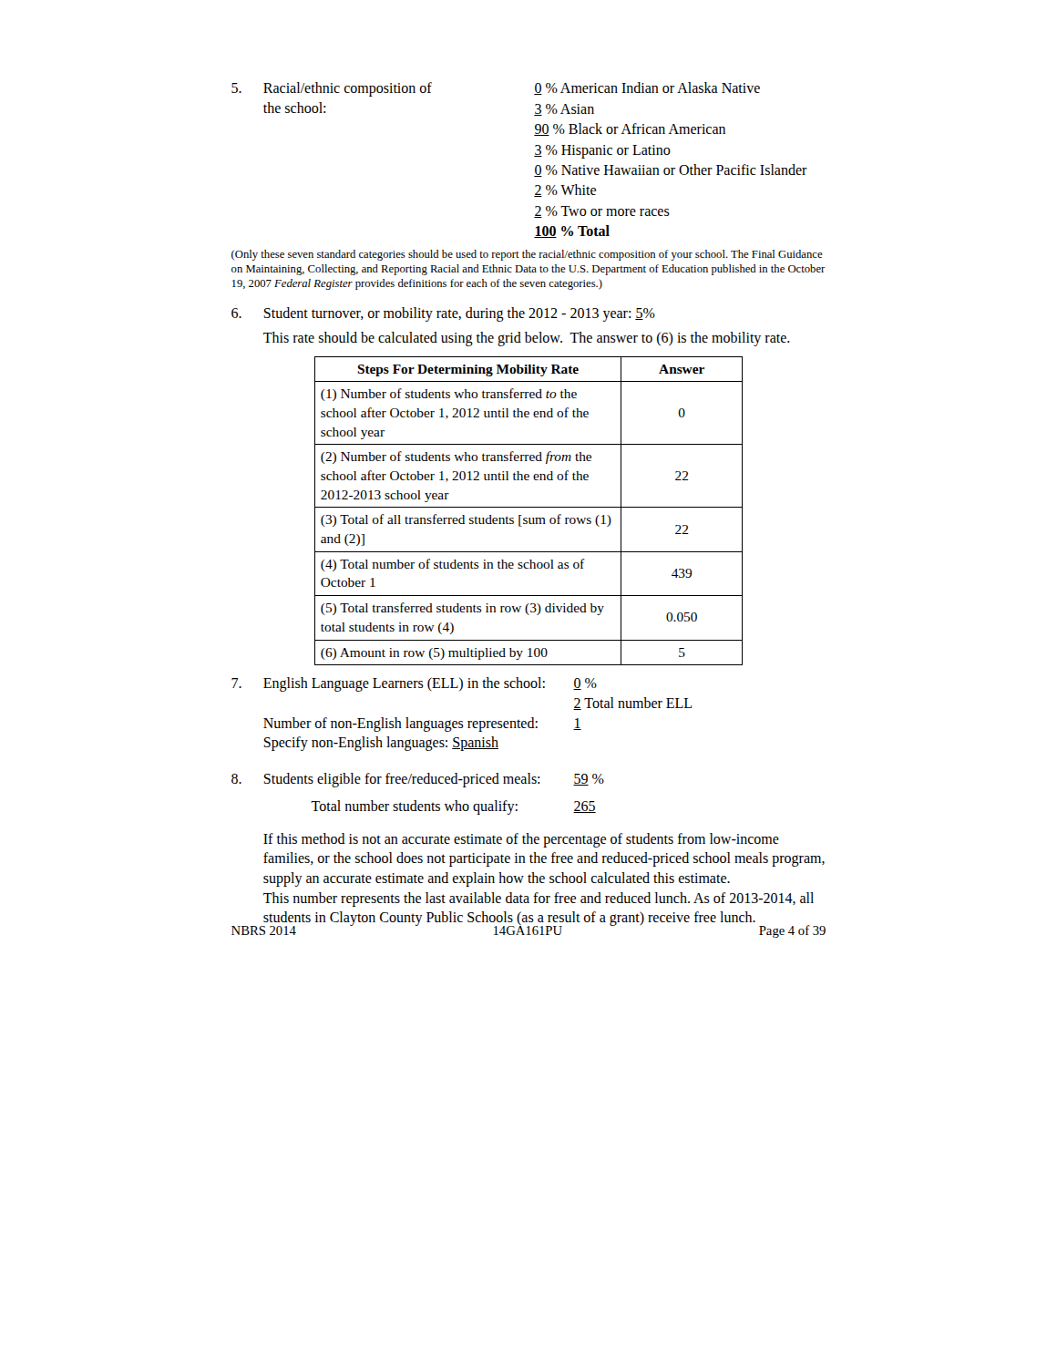5.
Racial/ethnic composition of
the school:
0 % American Indian or Alaska Native
3 % Asian
90 % Black or African American
3 % Hispanic or Latino
0 % Native Hawaiian or Other Pacific Islander
2 % White
2 % Two or more races
100 % Total
(Only these seven standard categories should be used to report the racial/ethnic composition of your school. The Final Guidance on Maintaining, Collecting, and Reporting Racial and Ethnic Data to the U.S. Department of Education published in the October 19, 2007 Federal Register provides definitions for each of the seven categories.)
6.
Student turnover, or mobility rate, during the 2012 - 2013 year: 5%
This rate should be calculated using the grid below. The answer to (6) is the mobility rate.
| Steps For Determining Mobility Rate | Answer |
| (1) Number of students who transferred to the school after October 1, 2012 until the end of the school year | 0 |
| (2) Number of students who transferred from the school after October 1, 2012 until the end of the 2012-2013 school year | 22 |
| (3) Total of all transferred students [sum of rows (1) and (2)] | 22 |
| (4) Total number of students in the school as of October 1 | 439 |
| (5) Total transferred students in row (3) divided by total students in row (4) | 0.050 |
| (6) Amount in row (5) multiplied by 100 | 5 |
7.
English Language Learners (ELL) in the school:
0 %
2 Total number ELL
Number of non-English languages represented:
1
Specify non-English languages: Spanish
8.
Students eligible for free/reduced-priced meals:
59 %
Total number students who qualify:
265
If this method is not an accurate estimate of the percentage of students from low-income families, or the school does not participate in the free and reduced-priced school meals program, supply an accurate estimate and explain how the school calculated this estimate.
This number represents the last available data for free and reduced lunch. As of 2013-2014, all students in Clayton County Public Schools (as a result of a grant) receive free lunch.
NBRS 2014
14GA161PU
Page 4 of 39